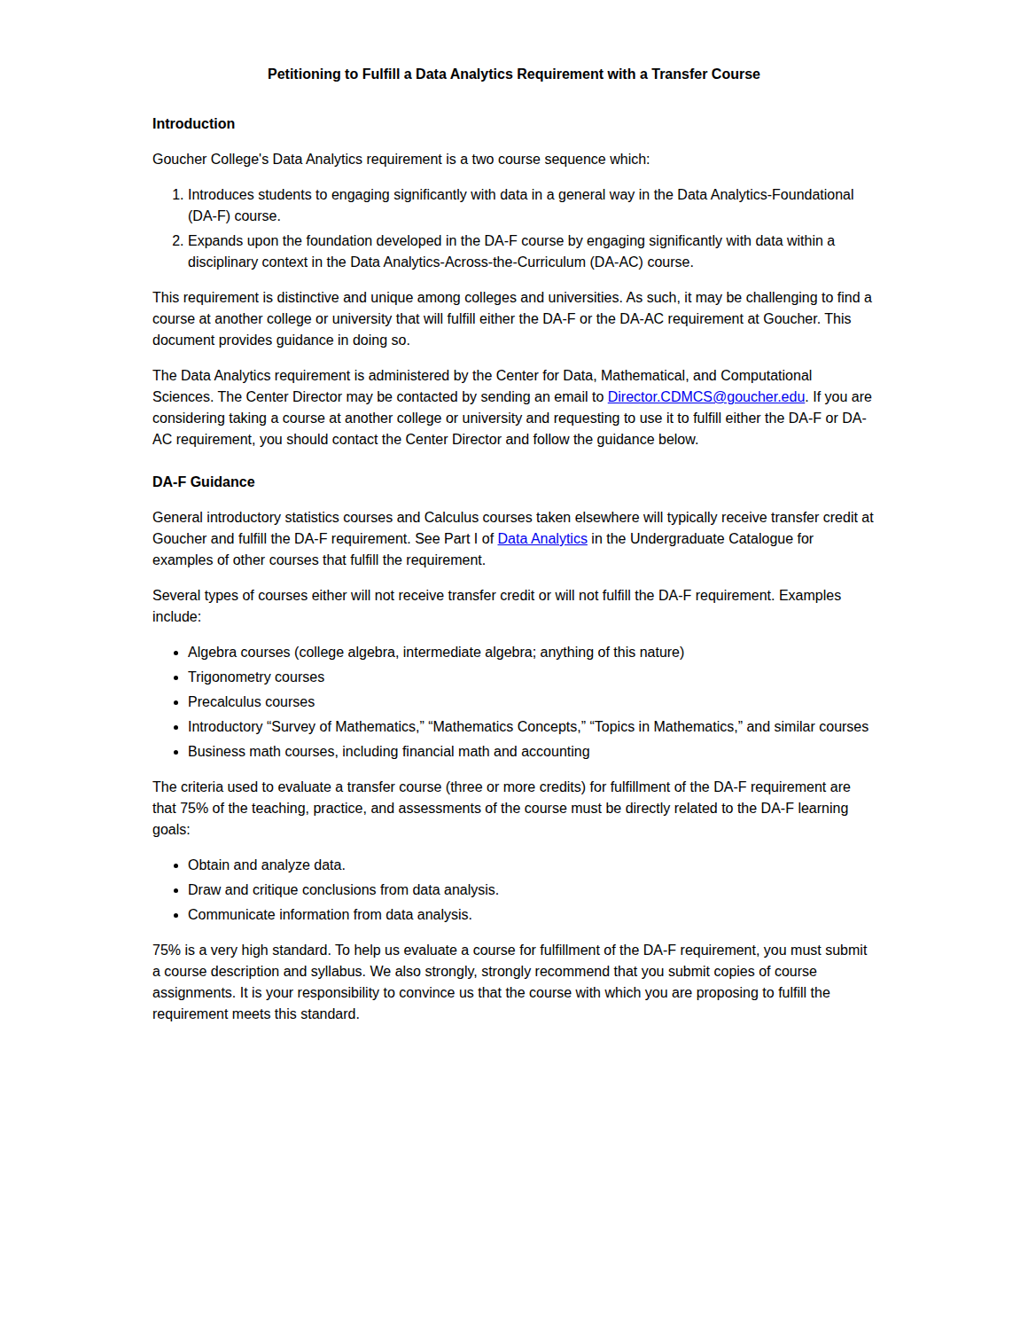Petitioning to Fulfill a Data Analytics Requirement with a Transfer Course
Introduction
Goucher College's Data Analytics requirement is a two course sequence which:
Introduces students to engaging significantly with data in a general way in the Data Analytics-Foundational (DA-F) course.
Expands upon the foundation developed in the DA-F course by engaging significantly with data within a disciplinary context in the Data Analytics-Across-the-Curriculum (DA-AC) course.
This requirement is distinctive and unique among colleges and universities. As such, it may be challenging to find a course at another college or university that will fulfill either the DA-F or the DA-AC requirement at Goucher. This document provides guidance in doing so.
The Data Analytics requirement is administered by the Center for Data, Mathematical, and Computational Sciences. The Center Director may be contacted by sending an email to Director.CDMCS@goucher.edu. If you are considering taking a course at another college or university and requesting to use it to fulfill either the DA-F or DA-AC requirement, you should contact the Center Director and follow the guidance below.
DA-F Guidance
General introductory statistics courses and Calculus courses taken elsewhere will typically receive transfer credit at Goucher and fulfill the DA-F requirement. See Part I of Data Analytics in the Undergraduate Catalogue for examples of other courses that fulfill the requirement.
Several types of courses either will not receive transfer credit or will not fulfill the DA-F requirement. Examples include:
Algebra courses (college algebra, intermediate algebra; anything of this nature)
Trigonometry courses
Precalculus courses
Introductory “Survey of Mathematics,” “Mathematics Concepts,” “Topics in Mathematics,” and similar courses
Business math courses, including financial math and accounting
The criteria used to evaluate a transfer course (three or more credits) for fulfillment of the DA-F requirement are that 75% of the teaching, practice, and assessments of the course must be directly related to the DA-F learning goals:
Obtain and analyze data.
Draw and critique conclusions from data analysis.
Communicate information from data analysis.
75% is a very high standard. To help us evaluate a course for fulfillment of the DA-F requirement, you must submit a course description and syllabus. We also strongly, strongly recommend that you submit copies of course assignments. It is your responsibility to convince us that the course with which you are proposing to fulfill the requirement meets this standard.